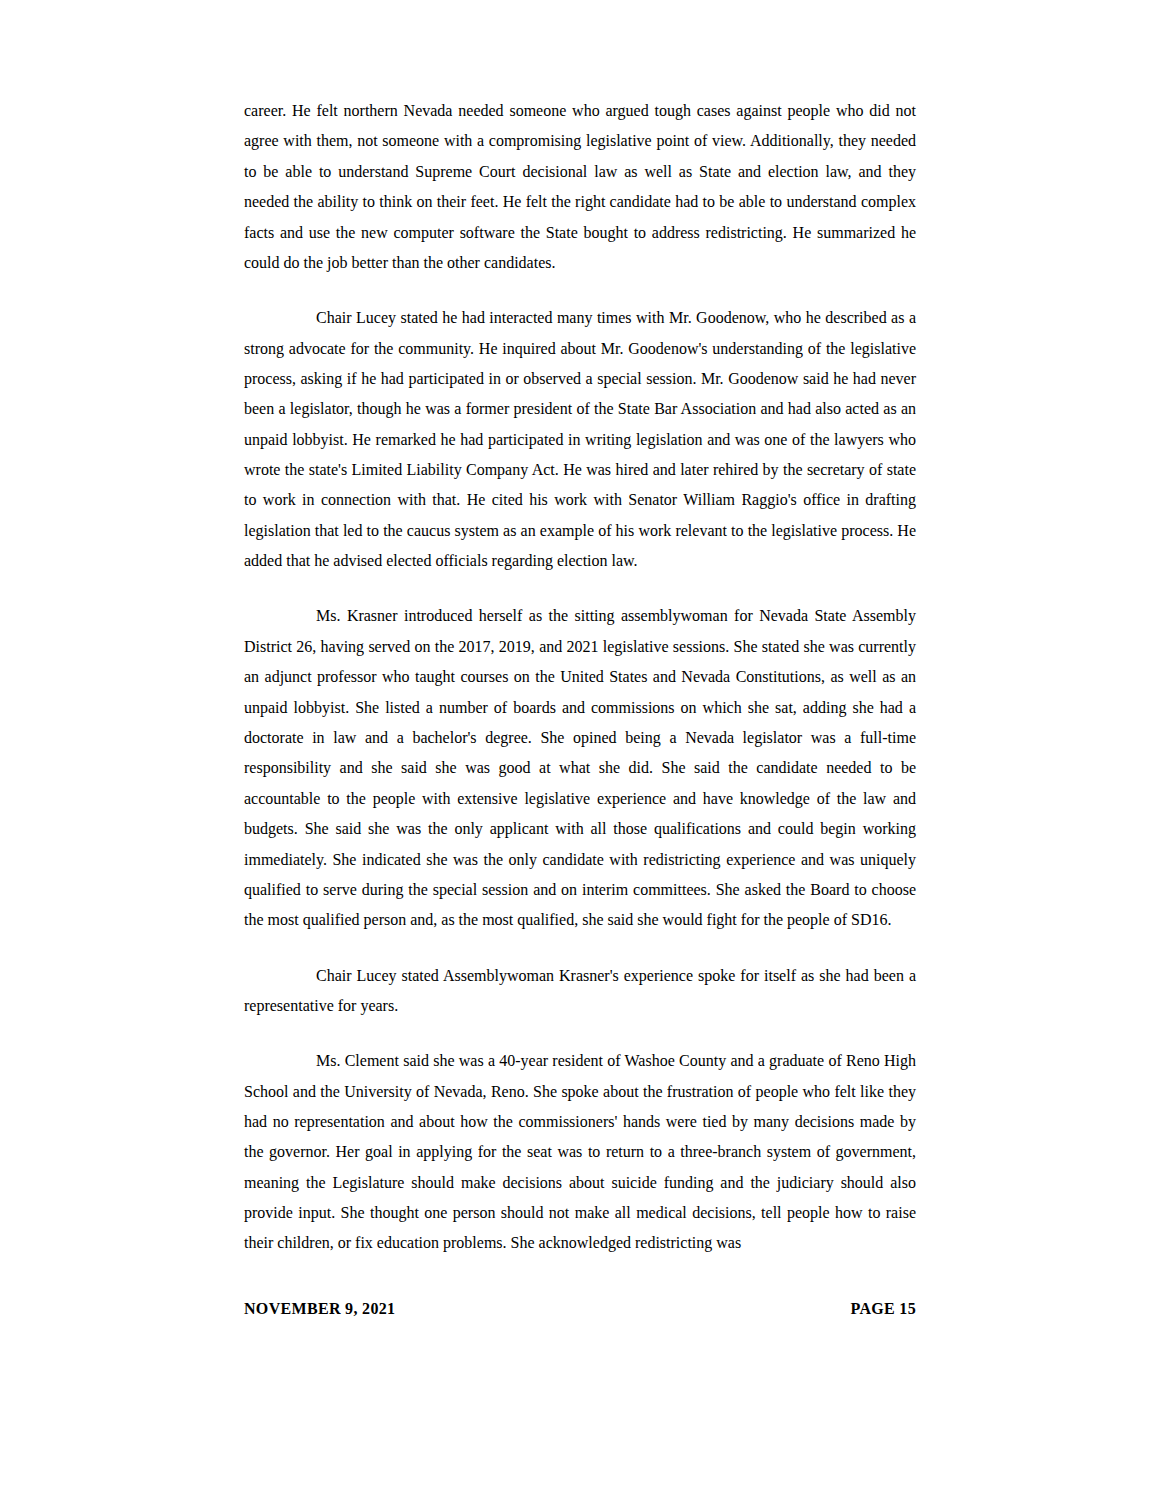career. He felt northern Nevada needed someone who argued tough cases against people who did not agree with them, not someone with a compromising legislative point of view. Additionally, they needed to be able to understand Supreme Court decisional law as well as State and election law, and they needed the ability to think on their feet. He felt the right candidate had to be able to understand complex facts and use the new computer software the State bought to address redistricting. He summarized he could do the job better than the other candidates.
Chair Lucey stated he had interacted many times with Mr. Goodenow, who he described as a strong advocate for the community. He inquired about Mr. Goodenow's understanding of the legislative process, asking if he had participated in or observed a special session. Mr. Goodenow said he had never been a legislator, though he was a former president of the State Bar Association and had also acted as an unpaid lobbyist. He remarked he had participated in writing legislation and was one of the lawyers who wrote the state's Limited Liability Company Act. He was hired and later rehired by the secretary of state to work in connection with that. He cited his work with Senator William Raggio's office in drafting legislation that led to the caucus system as an example of his work relevant to the legislative process. He added that he advised elected officials regarding election law.
Ms. Krasner introduced herself as the sitting assemblywoman for Nevada State Assembly District 26, having served on the 2017, 2019, and 2021 legislative sessions. She stated she was currently an adjunct professor who taught courses on the United States and Nevada Constitutions, as well as an unpaid lobbyist. She listed a number of boards and commissions on which she sat, adding she had a doctorate in law and a bachelor's degree. She opined being a Nevada legislator was a full-time responsibility and she said she was good at what she did. She said the candidate needed to be accountable to the people with extensive legislative experience and have knowledge of the law and budgets. She said she was the only applicant with all those qualifications and could begin working immediately. She indicated she was the only candidate with redistricting experience and was uniquely qualified to serve during the special session and on interim committees. She asked the Board to choose the most qualified person and, as the most qualified, she said she would fight for the people of SD16.
Chair Lucey stated Assemblywoman Krasner's experience spoke for itself as she had been a representative for years.
Ms. Clement said she was a 40-year resident of Washoe County and a graduate of Reno High School and the University of Nevada, Reno. She spoke about the frustration of people who felt like they had no representation and about how the commissioners' hands were tied by many decisions made by the governor. Her goal in applying for the seat was to return to a three-branch system of government, meaning the Legislature should make decisions about suicide funding and the judiciary should also provide input. She thought one person should not make all medical decisions, tell people how to raise their children, or fix education problems. She acknowledged redistricting was
November 9, 2021 Page 15